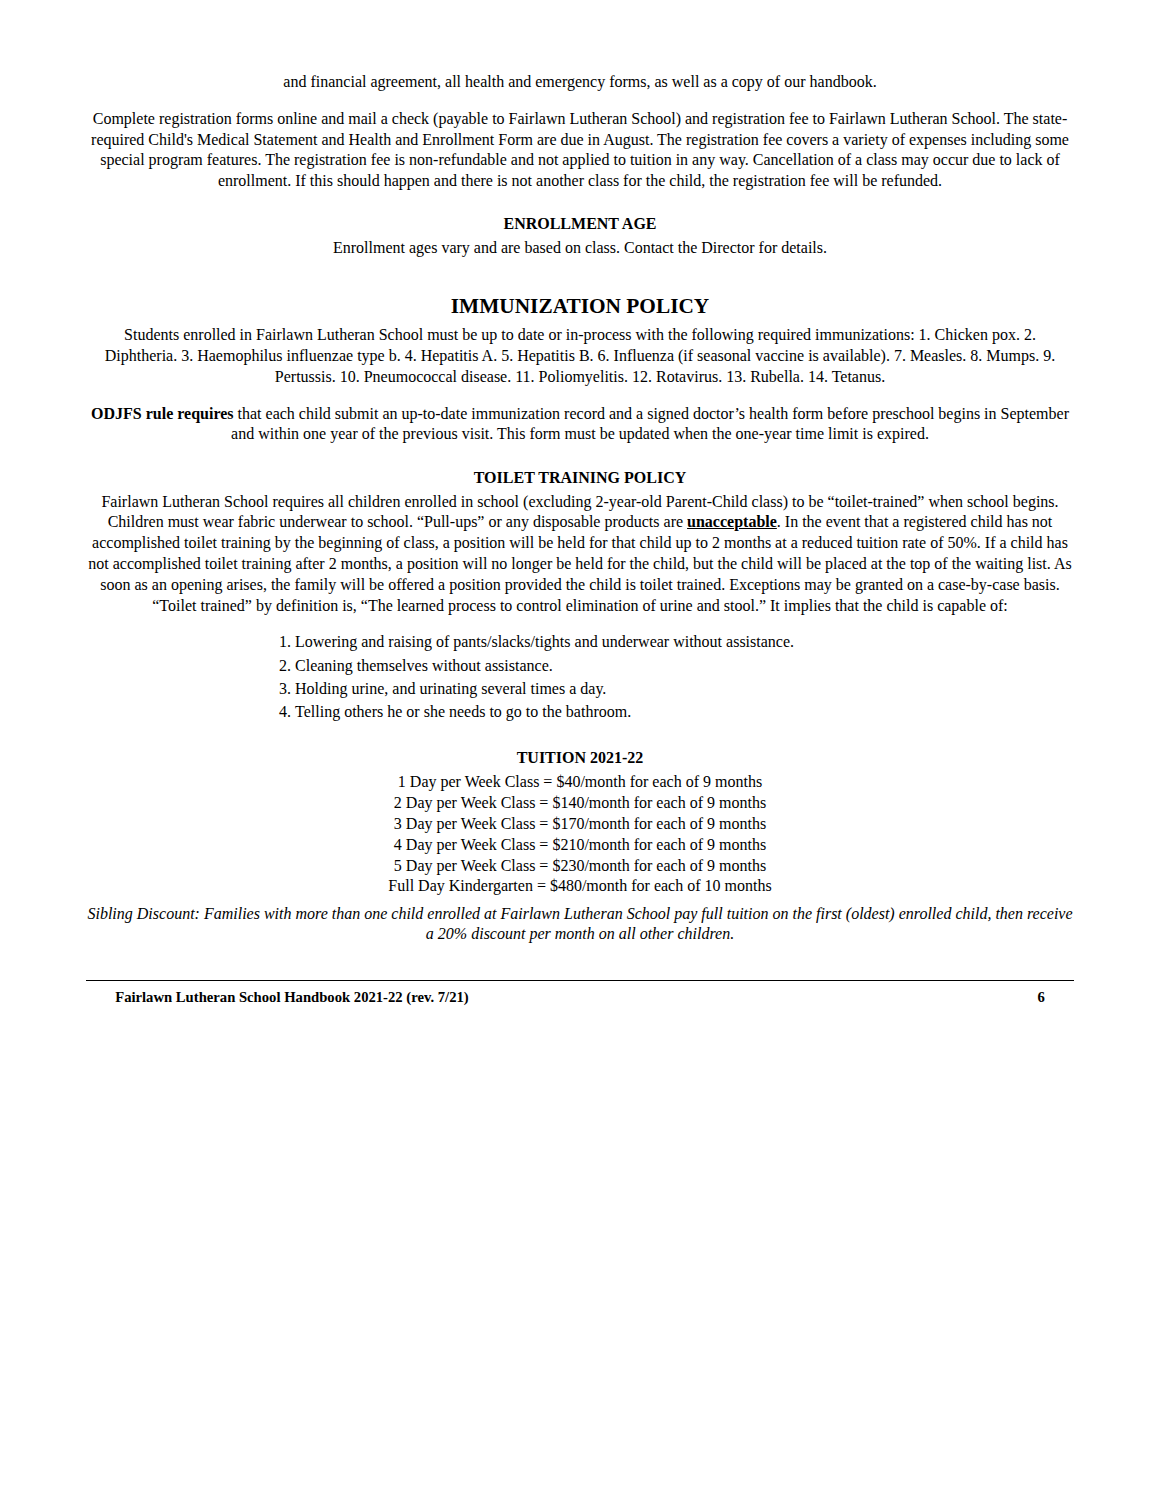and financial agreement, all health and emergency forms, as well as a copy of our handbook.
Complete registration forms online and mail a check (payable to Fairlawn Lutheran School) and registration fee to Fairlawn Lutheran School. The state-required Child's Medical Statement and Health and Enrollment Form are due in August. The registration fee covers a variety of expenses including some special program features. The registration fee is non-refundable and not applied to tuition in any way. Cancellation of a class may occur due to lack of enrollment. If this should happen and there is not another class for the child, the registration fee will be refunded.
ENROLLMENT AGE
Enrollment ages vary and are based on class. Contact the Director for details.
IMMUNIZATION POLICY
Students enrolled in Fairlawn Lutheran School must be up to date or in-process with the following required immunizations: 1. Chicken pox. 2. Diphtheria. 3. Haemophilus influenzae type b. 4. Hepatitis A. 5. Hepatitis B. 6. Influenza (if seasonal vaccine is available). 7. Measles. 8. Mumps. 9. Pertussis. 10. Pneumococcal disease. 11. Poliomyelitis. 12. Rotavirus. 13. Rubella. 14. Tetanus.
ODJFS rule requires that each child submit an up-to-date immunization record and a signed doctor’s health form before preschool begins in September and within one year of the previous visit. This form must be updated when the one-year time limit is expired.
TOILET TRAINING POLICY
Fairlawn Lutheran School requires all children enrolled in school (excluding 2-year-old Parent-Child class) to be “toilet-trained” when school begins. Children must wear fabric underwear to school. “Pull-ups” or any disposable products are unacceptable. In the event that a registered child has not accomplished toilet training by the beginning of class, a position will be held for that child up to 2 months at a reduced tuition rate of 50%. If a child has not accomplished toilet training after 2 months, a position will no longer be held for the child, but the child will be placed at the top of the waiting list. As soon as an opening arises, the family will be offered a position provided the child is toilet trained. Exceptions may be granted on a case-by-case basis. “Toilet trained” by definition is, “The learned process to control elimination of urine and stool.” It implies that the child is capable of:
Lowering and raising of pants/slacks/tights and underwear without assistance.
Cleaning themselves without assistance.
Holding urine, and urinating several times a day.
Telling others he or she needs to go to the bathroom.
TUITION 2021-22
1 Day per Week Class = $40/month for each of 9 months 2 Day per Week Class = $140/month for each of 9 months 3 Day per Week Class = $170/month for each of 9 months 4 Day per Week Class = $210/month for each of 9 months 5 Day per Week Class = $230/month for each of 9 months Full Day Kindergarten = $480/month for each of 10 months
Sibling Discount: Families with more than one child enrolled at Fairlawn Lutheran School pay full tuition on the first (oldest) enrolled child, then receive a 20% discount per month on all other children.
Fairlawn Lutheran School Handbook 2021-22 (rev. 7/21) 6